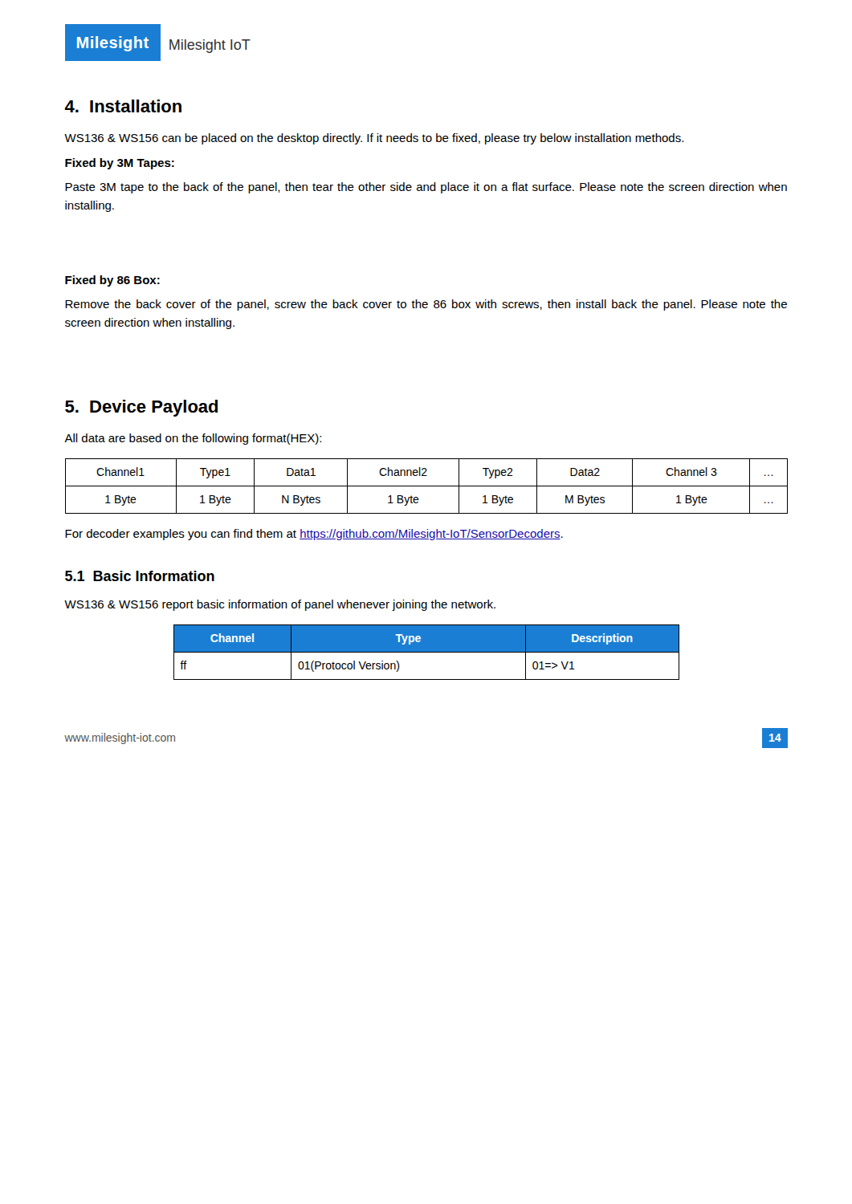Milesight Milesight IoT
4. Installation
WS136 & WS156 can be placed on the desktop directly. If it needs to be fixed, please try below installation methods.
Fixed by 3M Tapes:
Paste 3M tape to the back of the panel, then tear the other side and place it on a flat surface. Please note the screen direction when installing.
Fixed by 86 Box:
Remove the back cover of the panel, screw the back cover to the 86 box with screws, then install back the panel. Please note the screen direction when installing.
5. Device Payload
All data are based on the following format(HEX):
| Channel1 | Type1 | Data1 | Channel2 | Type2 | Data2 | Channel 3 | … |
| 1 Byte | 1 Byte | N Bytes | 1 Byte | 1 Byte | M Bytes | 1 Byte | … |
For decoder examples you can find them at https://github.com/Milesight-IoT/SensorDecoders.
5.1 Basic Information
WS136 & WS156 report basic information of panel whenever joining the network.
| Channel | Type | Description |
| --- | --- | --- |
| ff | 01(Protocol Version) | 01=> V1 |
www.milesight-iot.com 14